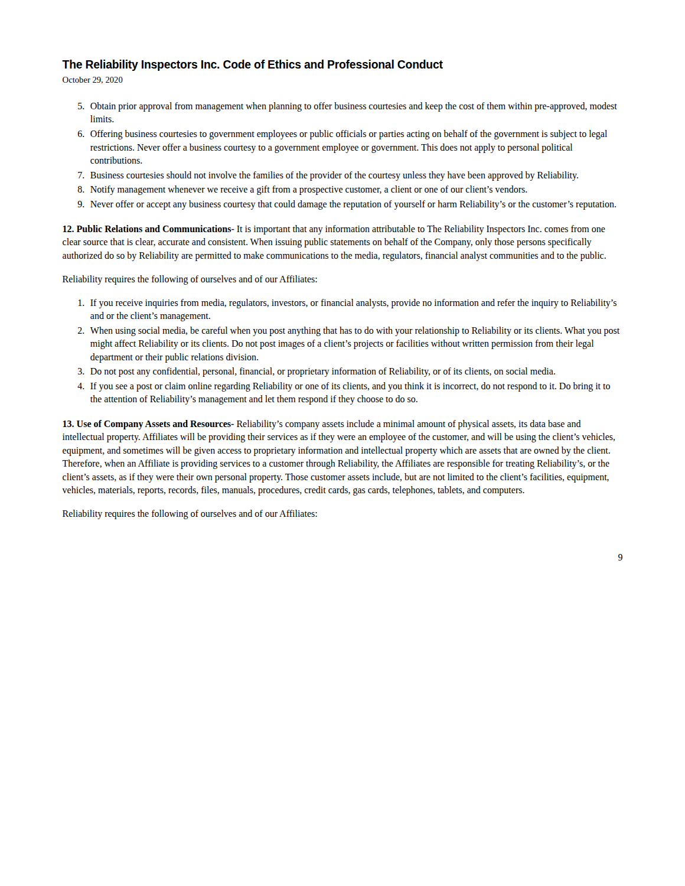The Reliability Inspectors Inc. Code of Ethics and Professional Conduct
October 29, 2020
Obtain prior approval from management when planning to offer business courtesies and keep the cost of them within pre-approved, modest limits.
Offering business courtesies to government employees or public officials or parties acting on behalf of the government is subject to legal restrictions. Never offer a business courtesy to a government employee or government. This does not apply to personal political contributions.
Business courtesies should not involve the families of the provider of the courtesy unless they have been approved by Reliability.
Notify management whenever we receive a gift from a prospective customer, a client or one of our client’s vendors.
Never offer or accept any business courtesy that could damage the reputation of yourself or harm Reliability’s or the customer’s reputation.
12. Public Relations and Communications- It is important that any information attributable to The Reliability Inspectors Inc. comes from one clear source that is clear, accurate and consistent. When issuing public statements on behalf of the Company, only those persons specifically authorized do so by Reliability are permitted to make communications to the media, regulators, financial analyst communities and to the public.
Reliability requires the following of ourselves and of our Affiliates:
If you receive inquiries from media, regulators, investors, or financial analysts, provide no information and refer the inquiry to Reliability’s and or the client’s management.
When using social media, be careful when you post anything that has to do with your relationship to Reliability or its clients. What you post might affect Reliability or its clients. Do not post images of a client’s projects or facilities without written permission from their legal department or their public relations division.
Do not post any confidential, personal, financial, or proprietary information of Reliability, or of its clients, on social media.
If you see a post or claim online regarding Reliability or one of its clients, and you think it is incorrect, do not respond to it. Do bring it to the attention of Reliability’s management and let them respond if they choose to do so.
13. Use of Company Assets and Resources- Reliability’s company assets include a minimal amount of physical assets, its data base and intellectual property. Affiliates will be providing their services as if they were an employee of the customer, and will be using the client’s vehicles, equipment, and sometimes will be given access to proprietary information and intellectual property which are assets that are owned by the client. Therefore, when an Affiliate is providing services to a customer through Reliability, the Affiliates are responsible for treating Reliability’s, or the client’s assets, as if they were their own personal property. Those customer assets include, but are not limited to the client’s facilities, equipment, vehicles, materials, reports, records, files, manuals, procedures, credit cards, gas cards, telephones, tablets, and computers.
Reliability requires the following of ourselves and of our Affiliates:
9